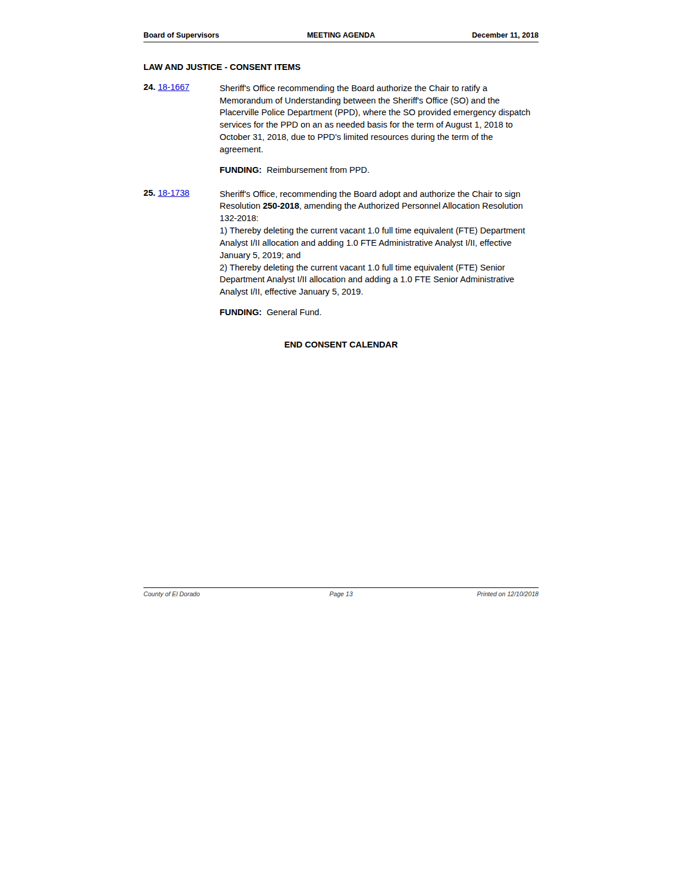Board of Supervisors
MEETING AGENDA
December 11, 2018
LAW AND JUSTICE - CONSENT ITEMS
24. 18-1667
Sheriff's Office recommending the Board authorize the Chair to ratify a Memorandum of Understanding between the Sheriff's Office (SO) and the Placerville Police Department (PPD), where the SO provided emergency dispatch services for the PPD on an as needed basis for the term of August 1, 2018 to October 31, 2018, due to PPD's limited resources during the term of the agreement.
FUNDING: Reimbursement from PPD.
25. 18-1738
Sheriff's Office, recommending the Board adopt and authorize the Chair to sign Resolution 250-2018, amending the Authorized Personnel Allocation Resolution 132-2018:
1) Thereby deleting the current vacant 1.0 full time equivalent (FTE) Department Analyst I/II allocation and adding 1.0 FTE Administrative Analyst I/II, effective January 5, 2019; and
2) Thereby deleting the current vacant 1.0 full time equivalent (FTE) Senior Department Analyst I/II allocation and adding a 1.0 FTE Senior Administrative Analyst I/II, effective January 5, 2019.
FUNDING: General Fund.
END CONSENT CALENDAR
County of El Dorado
Page 13
Printed on 12/10/2018